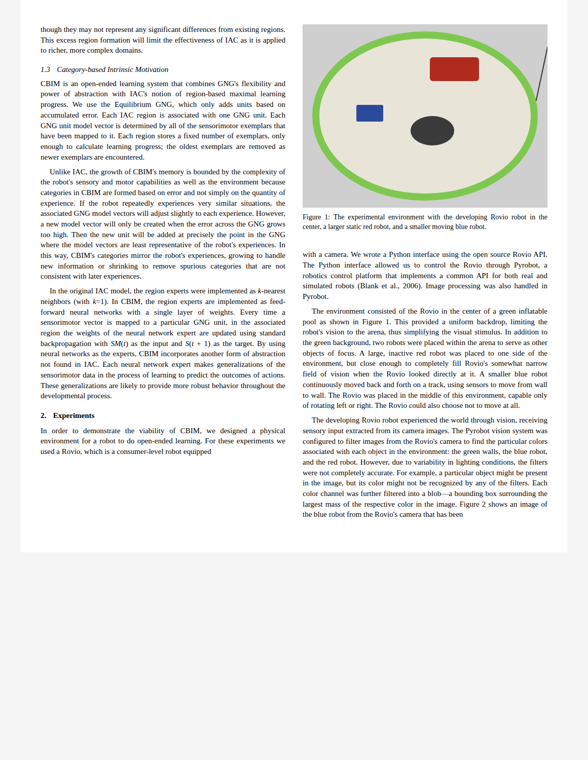though they may not represent any significant differences from existing regions. This excess region formation will limit the effectiveness of IAC as it is applied to richer, more complex domains.
1.3 Category-based Intrinsic Motivation
CBIM is an open-ended learning system that combines GNG's flexibility and power of abstraction with IAC's notion of region-based maximal learning progress. We use the Equilibrium GNG, which only adds units based on accumulated error. Each IAC region is associated with one GNG unit. Each GNG unit model vector is determined by all of the sensorimotor exemplars that have been mapped to it. Each region stores a fixed number of exemplars, only enough to calculate learning progress; the oldest exemplars are removed as newer exemplars are encountered.
Unlike IAC, the growth of CBIM's memory is bounded by the complexity of the robot's sensory and motor capabilities as well as the environment because categories in CBIM are formed based on error and not simply on the quantity of experience. If the robot repeatedly experiences very similar situations, the associated GNG model vectors will adjust slightly to each experience. However, a new model vector will only be created when the error across the GNG grows too high. Then the new unit will be added at precisely the point in the GNG where the model vectors are least representative of the robot's experiences. In this way, CBIM's categories mirror the robot's experiences, growing to handle new information or shrinking to remove spurious categories that are not consistent with later experiences.
In the original IAC model, the region experts were implemented as k-nearest neighbors (with k=1). In CBIM, the region experts are implemented as feed-forward neural networks with a single layer of weights. Every time a sensorimotor vector is mapped to a particular GNG unit, in the associated region the weights of the neural network expert are updated using standard backpropagation with SM(t) as the input and S(t + 1) as the target. By using neural networks as the experts, CBIM incorporates another form of abstraction not found in IAC. Each neural network expert makes generalizations of the sensorimotor data in the process of learning to predict the outcomes of actions. These generalizations are likely to provide more robust behavior throughout the developmental process.
2. Experiments
In order to demonstrate the viability of CBIM, we designed a physical environment for a robot to do open-ended learning. For these experiments we used a Rovio, which is a consumer-level robot equipped
Figure 1: The experimental environment with the developing Rovio robot in the center, a larger static red robot, and a smaller moving blue robot.
with a camera. We wrote a Python interface using the open source Rovio API. The Python interface allowed us to control the Rovio through Pyrobot, a robotics control platform that implements a common API for both real and simulated robots (Blank et al., 2006). Image processing was also handled in Pyrobot.
The environment consisted of the Rovio in the center of a green inflatable pool as shown in Figure 1. This provided a uniform backdrop, limiting the robot's vision to the arena, thus simplifying the visual stimulus. In addition to the green background, two robots were placed within the arena to serve as other objects of focus. A large, inactive red robot was placed to one side of the environment, but close enough to completely fill Rovio's somewhat narrow field of vision when the Rovio looked directly at it. A smaller blue robot continuously moved back and forth on a track, using sensors to move from wall to wall. The Rovio was placed in the middle of this environment, capable only of rotating left or right. The Rovio could also choose not to move at all.
The developing Rovio robot experienced the world through vision, receiving sensory input extracted from its camera images. The Pyrobot vision system was configured to filter images from the Rovio's camera to find the particular colors associated with each object in the environment: the green walls, the blue robot, and the red robot. However, due to variability in lighting conditions, the filters were not completely accurate. For example, a particular object might be present in the image, but its color might not be recognized by any of the filters. Each color channel was further filtered into a blob—a bounding box surrounding the largest mass of the respective color in the image. Figure 2 shows an image of the blue robot from the Rovio's camera that has been